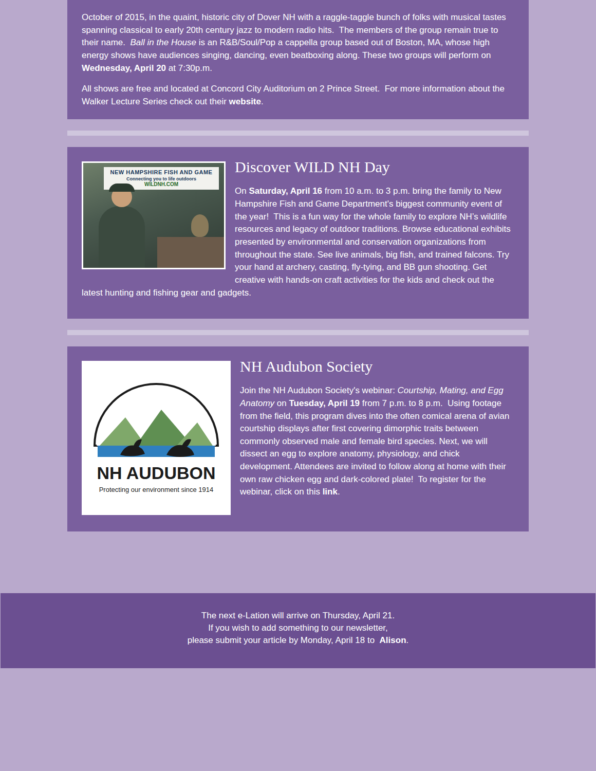October of 2015, in the quaint, historic city of Dover NH with a raggle-taggle bunch of folks with musical tastes spanning classical to early 20th century jazz to modern radio hits. The members of the group remain true to their name. Ball in the House is an R&B/Soul/Pop a cappella group based out of Boston, MA, whose high energy shows have audiences singing, dancing, even beatboxing along. These two groups will perform on Wednesday, April 20 at 7:30p.m.
All shows are free and located at Concord City Auditorium on 2 Prince Street. For more information about the Walker Lecture Series check out their website.
NEW HAMPSHIRE FISH AND GAME
Connecting you to life outdoors
WILDNH.COM
Discover WILD NH Day
On Saturday, April 16 from 10 a.m. to 3 p.m. bring the family to New Hampshire Fish and Game Department's biggest community event of the year! This is a fun way for the whole family to explore NH’s wildlife resources and legacy of outdoor traditions. Browse educational exhibits presented by environmental and conservation organizations from throughout the state. See live animals, big fish, and trained falcons. Try your hand at archery, casting, fly-tying, and BB gun shooting. Get creative with hands-on craft activities for the kids and check out the latest hunting and fishing gear and gadgets.
NH AUDUBON Protecting our environment since 1914
NH Audubon Society
Join the NH Audubon Society's webinar: Courtship, Mating, and Egg Anatomy on Tuesday, April 19 from 7 p.m. to 8 p.m. Using footage from the field, this program dives into the often comical arena of avian courtship displays after first covering dimorphic traits between commonly observed male and female bird species. Next, we will dissect an egg to explore anatomy, physiology, and chick development. Attendees are invited to follow along at home with their own raw chicken egg and dark-colored plate! To register for the webinar, click on this link.
The next e-Lation will arrive on Thursday, April 21.
If you wish to add something to our newsletter,
please submit your article by Monday, April 18 to Alison.